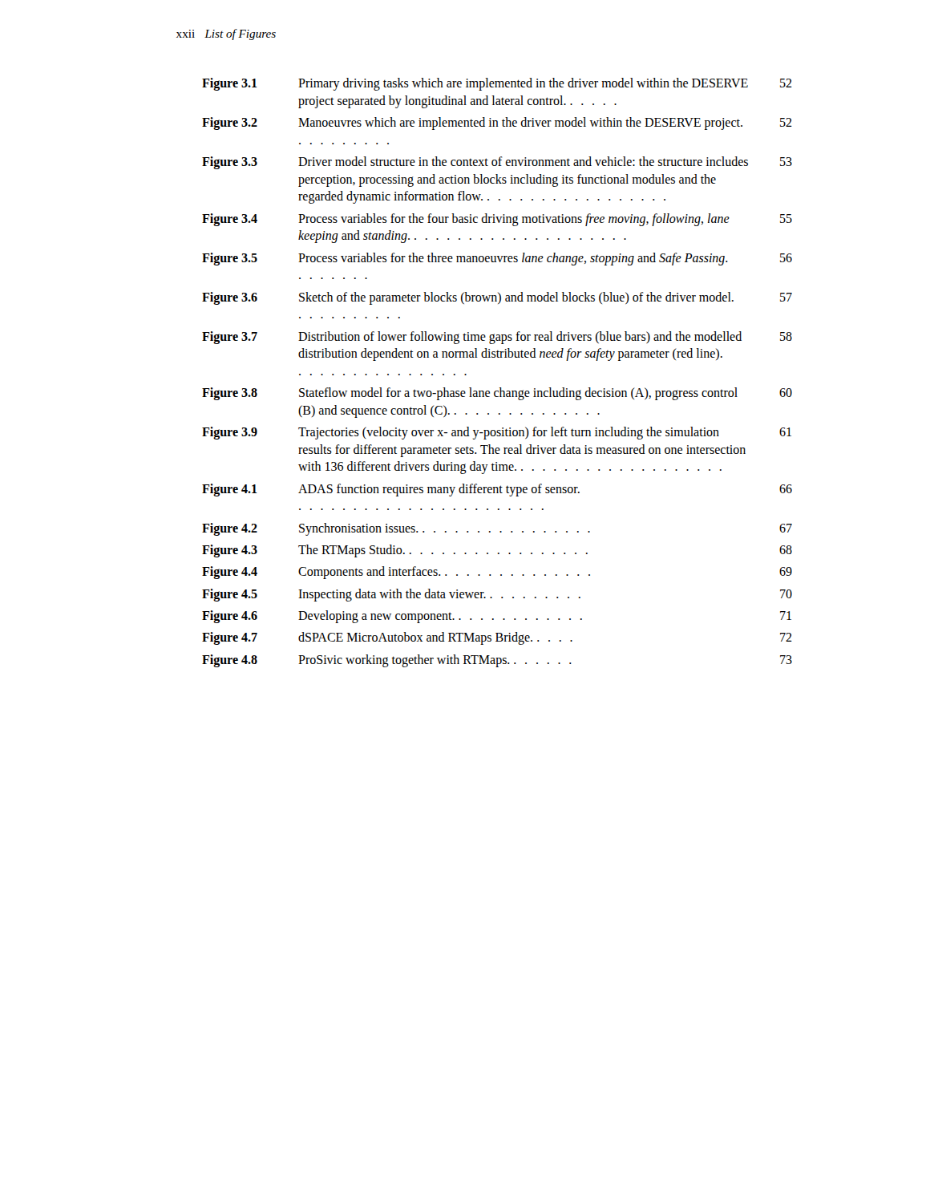xxii List of Figures
| Figure 3.1 | Primary driving tasks which are implemented in the driver model within the DESERVE project separated by longitudinal and lateral control. . . . . . | 52 |
| Figure 3.2 | Manoeuvres which are implemented in the driver model within the DESERVE project. . . . . . . . . . | 52 |
| Figure 3.3 | Driver model structure in the context of environment and vehicle: the structure includes perception, processing and action blocks including its functional modules and the regarded dynamic information flow. . . . . . . . . . . . . . . . . . | 53 |
| Figure 3.4 | Process variables for the four basic driving motivations free moving , following , lane keeping and standing . . . . . . . . . . . . . . . . . . . . . | 55 |
| Figure 3.5 | Process variables for the three manoeuvres lane change , stopping and Safe Passing . . . . . . . . | 56 |
| Figure 3.6 | Sketch of the parameter blocks (brown) and model blocks (blue) of the driver model. . . . . . . . . . . | 57 |
| Figure 3.7 | Distribution of lower following time gaps for real drivers (blue bars) and the modelled distribution dependent on a normal distributed need for safety parameter (red line). . . . . . . . . . . . . . . . . | 58 |
| Figure 3.8 | Stateflow model for a two-phase lane change including decision (A), progress control (B) and sequence control (C). . . . . . . . . . . . . . . | 60 |
| Figure 3.9 | Trajectories (velocity over x- and y-position) for left turn including the simulation results for different parameter sets. The real driver data is measured on one intersection with 136 different drivers during day time. . . . . . . . . . . . . . . . . . . . | 61 |
| Figure 4.1 | ADAS function requires many different type of sensor. . . . . . . . . . . . . . . . . . . . . . . . | 66 |
| Figure 4.2 | Synchronisation issues. . . . . . . . . . . . . . . . . | 67 |
| Figure 4.3 | The RTMaps Studio. . . . . . . . . . . . . . . . . . | 68 |
| Figure 4.4 | Components and interfaces. . . . . . . . . . . . . . . | 69 |
| Figure 4.5 | Inspecting data with the data viewer. . . . . . . . . . | 70 |
| Figure 4.6 | Developing a new component. . . . . . . . . . . . . | 71 |
| Figure 4.7 | dSPACE MicroAutobox and RTMaps Bridge. . . . . | 72 |
| Figure 4.8 | ProSivic working together with RTMaps. . . . . . . | 73 |